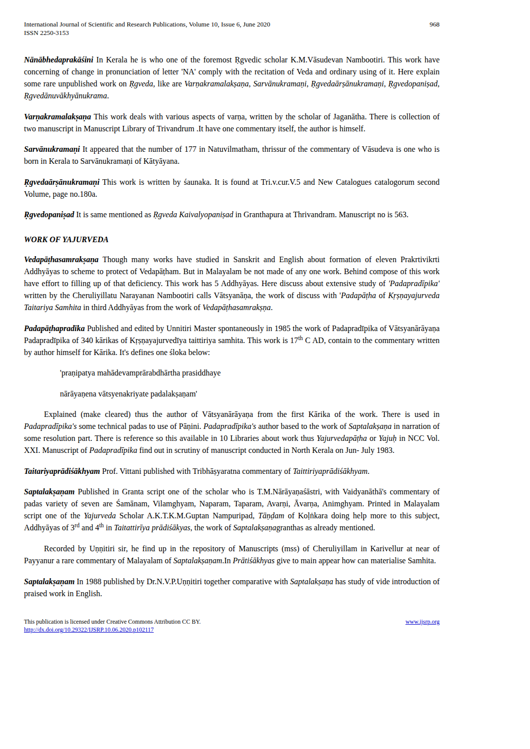968 International Journal of Scientific and Research Publications, Volume 10, Issue 6, June 2020
ISSN 2250-3153
Nānābhedaprakāśini In Kerala he is who one of the foremost Ṛgvedic scholar K.M.Vāsudevan Nambootiri. This work have concerning of change in pronunciation of letter 'NA' comply with the recitation of Veda and ordinary using of it. Here explain some rare unpublished work on Ṛgveda, like are Varṇakramalakṣaṇa, Sarvānukramaṇi, Ṛgvedaārṣānukramaṇi, Ṛgvedopaniṣad, Ṛgvedānuvākhyānukrama.
Varṇakramalakṣaṇa This work deals with various aspects of varṇa, written by the scholar of Jaganātha. There is collection of two manuscript in Manuscript Library of Trivandrum .It have one commentary itself, the author is himself.
Sarvānukramaṇi It appeared that the number of 177 in Natuvilmatham, thrissur of the commentary of Vāsudeva is one who is born in Kerala to Sarvānukramaṇi of Kātyāyana.
Ṛgvedaārṣānukramaṇi This work is written by śaunaka. It is found at Tri.v.cur.V.5 and New Catalogues catalogorum second Volume, page no.180a.
Ṛgvedopaniṣad It is same mentioned as Ṛgveda Kaivalyopaniṣad in Granthapura at Thrivandram. Manuscript no is 563.
WORK OF YAJURVEDA
Vedapāṭhasamrakṣaṇa Though many works have studied in Sanskrit and English about formation of eleven Prakrtivikrti Addhyāyas to scheme to protect of Vedapāṭham. But in Malayalam be not made of any one work. Behind compose of this work have effort to filling up of that deficiency. This work has 5 Addhyāyas. Here discuss about extensive study of 'Padapradīpika' written by the Cheruliyillatu Narayanan Nambootiri calls Vātsyanāṇa, the work of discuss with 'Padapāṭha of Kṛṣṇayajurveda Taitariya Samhita in third Addhyāyas from the work of Vedapāṭhasamrakṣṇa.
Padapāṭhapradīka Published and edited by Unnitiri Master spontaneously in 1985 the work of Padapradīpika of Vātsyanārāyaṇa Padapradīpika of 340 kārikas of Kṛṣṇayajurvedīya taittiriya samhita. This work is 17th C AD, contain to the commentary written by author himself for Kārika. It's defines one śloka below:
'praṇipatya mahādevamprārabdhārtha prasiddhaye
nārāyaṇena vātsyenakriyate padalakṣaṇam'
Explained (make cleared) thus the author of Vātsyanārāyaṇa from the first Kārika of the work. There is used in Padapradīpika's some technical padas to use of Pāṇini. Padapradīpika's author based to the work of Saptalakṣaṇa in narration of some resolution part. There is reference so this available in 10 Libraries about work thus Yajurvedapāṭha or Yajuḥ in NCC Vol. XXI. Manuscript of Padapradīpika find out in scrutiny of manuscript conducted in North Kerala on Jun- July 1983.
Taitariyaprādiśākhyam Prof. Vittani published with Tribhāṣyaratna commentary of Taittiriyaprādiśākhyam.
Saptalakṣaṇam Published in Granta script one of the scholar who is T.M.Nārāyaṇaśāstri, with Vaidyanāthā's commentary of padas variety of seven are Śamānam, Vilamghyam, Naparam, Taparam, Avarṇi, Āvarṇa, Animghyam. Printed in Malayalam script one of the Yajurveda Scholar A.K.T.K.M.Guptan Nampuripad, Tāṇḍam of Koḷṅkara doing help more to this subject, Addhyāyas of 3rd and 4th in Taitattirīya prādiśākyas, the work of Saptalakṣaṇagranthas as already mentioned.
Recorded by Uṇṇitiri sir, he find up in the repository of Manuscripts (mss) of Cheruliyillam in Karivellur at near of Payyanur a rare commentary of Malayalam of Saptalakṣaṇam.In Prātiśākhyas give to main appear how can materialise Samhita.
Saptalakṣaṇam In 1988 published by Dr.N.V.P.Uṇṇitiri together comparative with Saptalakṣaṇa has study of vide introduction of praised work in English.
www.ijsrp.org This publication is licensed under Creative Commons Attribution CC BY.
http://dx.doi.org/10.29322/IJSRP.10.06.2020.p102117